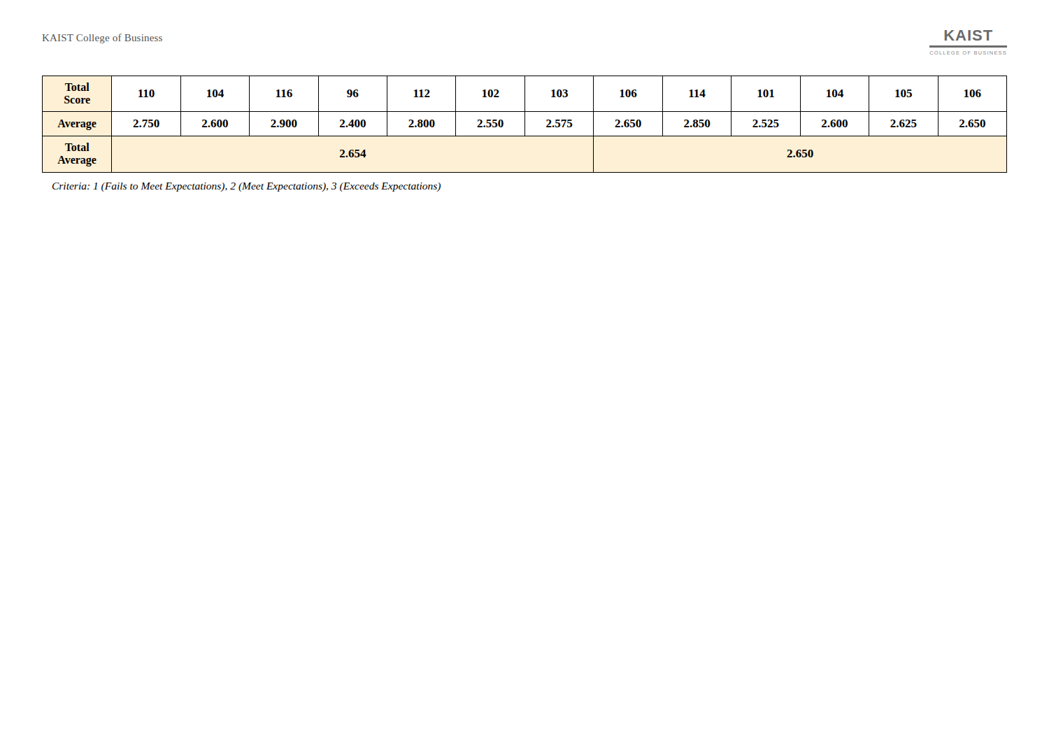KAIST College of Business
KAIST
COLLEGE OF BUSINESS
| Total Score | 110 | 104 | 116 | 96 | 112 | 102 | 103 | 106 | 114 | 101 | 104 | 105 | 106 |
| Average | 2.750 | 2.600 | 2.900 | 2.400 | 2.800 | 2.550 | 2.575 | 2.650 | 2.850 | 2.525 | 2.600 | 2.625 | 2.650 |
| Total Average | 2.654 | 2.650 |
Criteria: 1 (Fails to Meet Expectations), 2 (Meet Expectations), 3 (Exceeds Expectations)